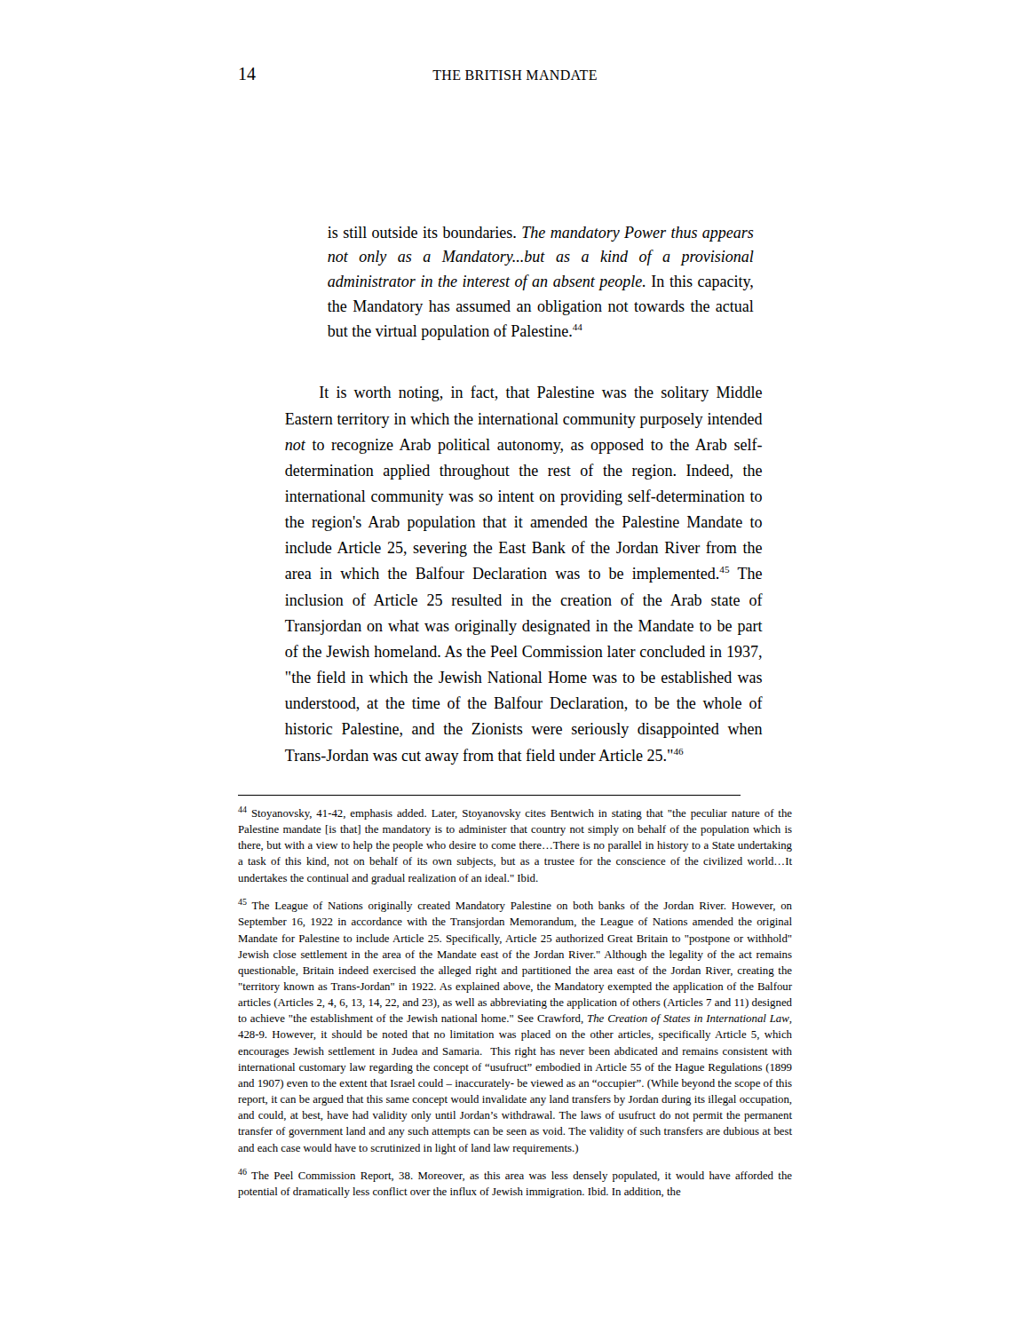14
THE BRITISH MANDATE
is still outside its boundaries. The mandatory Power thus appears not only as a Mandatory...but as a kind of a provisional administrator in the interest of an absent people. In this capacity, the Mandatory has assumed an obligation not towards the actual but the virtual population of Palestine.44
It is worth noting, in fact, that Palestine was the solitary Middle Eastern territory in which the international community purposely intended not to recognize Arab political autonomy, as opposed to the Arab self-determination applied throughout the rest of the region. Indeed, the international community was so intent on providing self-determination to the region's Arab population that it amended the Palestine Mandate to include Article 25, severing the East Bank of the Jordan River from the area in which the Balfour Declaration was to be implemented.45 The inclusion of Article 25 resulted in the creation of the Arab state of Transjordan on what was originally designated in the Mandate to be part of the Jewish homeland. As the Peel Commission later concluded in 1937, "the field in which the Jewish National Home was to be established was understood, at the time of the Balfour Declaration, to be the whole of historic Palestine, and the Zionists were seriously disappointed when Trans-Jordan was cut away from that field under Article 25."46
44 Stoyanovsky, 41-42, emphasis added. Later, Stoyanovsky cites Bentwich in stating that "the peculiar nature of the Palestine mandate [is that] the mandatory is to administer that country not simply on behalf of the population which is there, but with a view to help the people who desire to come there…There is no parallel in history to a State undertaking a task of this kind, not on behalf of its own subjects, but as a trustee for the conscience of the civilized world…It undertakes the continual and gradual realization of an ideal." Ibid.
45 The League of Nations originally created Mandatory Palestine on both banks of the Jordan River. However, on September 16, 1922 in accordance with the Transjordan Memorandum, the League of Nations amended the original Mandate for Palestine to include Article 25. Specifically, Article 25 authorized Great Britain to "postpone or withhold" Jewish close settlement in the area of the Mandate east of the Jordan River." Although the legality of the act remains questionable, Britain indeed exercised the alleged right and partitioned the area east of the Jordan River, creating the "territory known as Trans-Jordan" in 1922. As explained above, the Mandatory exempted the application of the Balfour articles (Articles 2, 4, 6, 13, 14, 22, and 23), as well as abbreviating the application of others (Articles 7 and 11) designed to achieve "the establishment of the Jewish national home." See Crawford, The Creation of States in International Law, 428-9. However, it should be noted that no limitation was placed on the other articles, specifically Article 5, which encourages Jewish settlement in Judea and Samaria. This right has never been abdicated and remains consistent with international customary law regarding the concept of “usufruct” embodied in Article 55 of the Hague Regulations (1899 and 1907) even to the extent that Israel could – inaccurately- be viewed as an “occupier”. (While beyond the scope of this report, it can be argued that this same concept would invalidate any land transfers by Jordan during its illegal occupation, and could, at best, have had validity only until Jordan’s withdrawal. The laws of usufruct do not permit the permanent transfer of government land and any such attempts can be seen as void. The validity of such transfers are dubious at best and each case would have to scrutinized in light of land law requirements.)
46 The Peel Commission Report, 38. Moreover, as this area was less densely populated, it would have afforded the potential of dramatically less conflict over the influx of Jewish immigration. Ibid. In addition, the